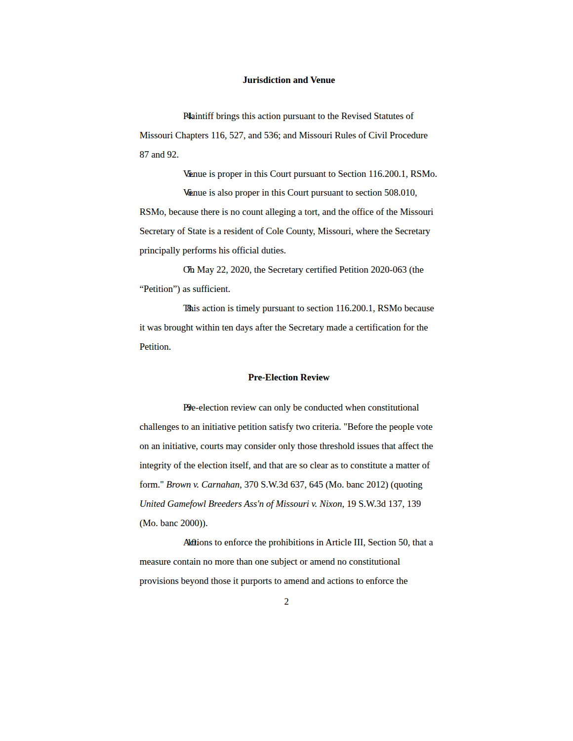Jurisdiction and Venue
4. Plaintiff brings this action pursuant to the Revised Statutes of Missouri Chapters 116, 527, and 536; and Missouri Rules of Civil Procedure 87 and 92.
5. Venue is proper in this Court pursuant to Section 116.200.1, RSMo.
6. Venue is also proper in this Court pursuant to section 508.010, RSMo, because there is no count alleging a tort, and the office of the Missouri Secretary of State is a resident of Cole County, Missouri, where the Secretary principally performs his official duties.
7. On May 22, 2020, the Secretary certified Petition 2020-063 (the “Petition”) as sufficient.
8. This action is timely pursuant to section 116.200.1, RSMo because it was brought within ten days after the Secretary made a certification for the Petition.
Pre-Election Review
9. Pre-election review can only be conducted when constitutional challenges to an initiative petition satisfy two criteria. "Before the people vote on an initiative, courts may consider only those threshold issues that affect the integrity of the election itself, and that are so clear as to constitute a matter of form." Brown v. Carnahan, 370 S.W.3d 637, 645 (Mo. banc 2012) (quoting United Gamefowl Breeders Ass'n of Missouri v. Nixon, 19 S.W.3d 137, 139 (Mo. banc 2000)).
10. Actions to enforce the prohibitions in Article III, Section 50, that a measure contain no more than one subject or amend no constitutional provisions beyond those it purports to amend and actions to enforce the
2